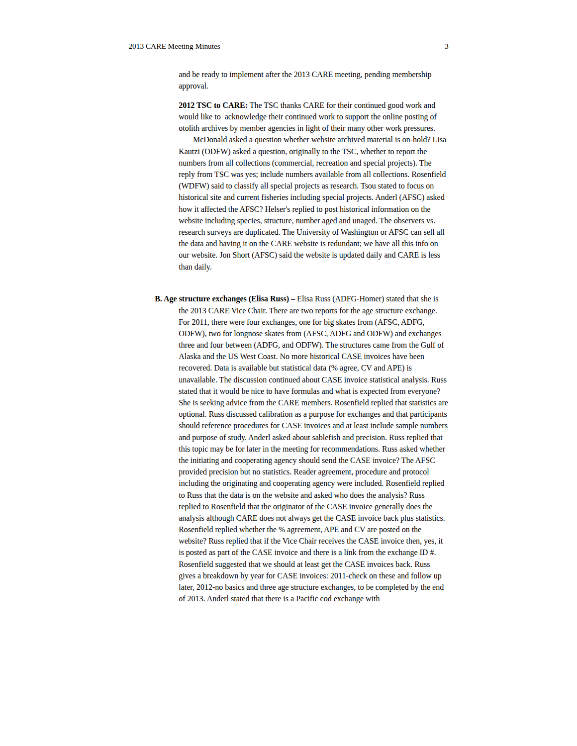2013 CARE Meeting Minutes 3
and be ready to implement after the 2013 CARE meeting, pending membership approval.
2012 TSC to CARE: The TSC thanks CARE for their continued good work and would like to acknowledge their continued work to support the online posting of otolith archives by member agencies in light of their many other work pressures.
McDonald asked a question whether website archived material is on-hold? Lisa Kautzi (ODFW) asked a question, originally to the TSC, whether to report the numbers from all collections (commercial, recreation and special projects). The reply from TSC was yes; include numbers available from all collections. Rosenfield (WDFW) said to classify all special projects as research. Tsou stated to focus on historical site and current fisheries including special projects. Anderl (AFSC) asked how it affected the AFSC? Helser's replied to post historical information on the website including species, structure, number aged and unaged. The observers vs. research surveys are duplicated. The University of Washington or AFSC can sell all the data and having it on the CARE website is redundant; we have all this info on our website. Jon Short (AFSC) said the website is updated daily and CARE is less than daily.
B. Age structure exchanges (Elisa Russ) – Elisa Russ (ADFG-Homer) stated that she is the 2013 CARE Vice Chair. There are two reports for the age structure exchange. For 2011, there were four exchanges, one for big skates from (AFSC, ADFG, ODFW), two for longnose skates from (AFSC, ADFG and ODFW) and exchanges three and four between (ADFG, and ODFW). The structures came from the Gulf of Alaska and the US West Coast. No more historical CASE invoices have been recovered. Data is available but statistical data (% agree, CV and APE) is unavailable. The discussion continued about CASE invoice statistical analysis. Russ stated that it would be nice to have formulas and what is expected from everyone? She is seeking advice from the CARE members. Rosenfield replied that statistics are optional. Russ discussed calibration as a purpose for exchanges and that participants should reference procedures for CASE invoices and at least include sample numbers and purpose of study. Anderl asked about sablefish and precision. Russ replied that this topic may be for later in the meeting for recommendations. Russ asked whether the initiating and cooperating agency should send the CASE invoice? The AFSC provided precision but no statistics. Reader agreement, procedure and protocol including the originating and cooperating agency were included. Rosenfield replied to Russ that the data is on the website and asked who does the analysis? Russ replied to Rosenfield that the originator of the CASE invoice generally does the analysis although CARE does not always get the CASE invoice back plus statistics. Rosenfield replied whether the % agreement, APE and CV are posted on the website? Russ replied that if the Vice Chair receives the CASE invoice then, yes, it is posted as part of the CASE invoice and there is a link from the exchange ID #. Rosenfield suggested that we should at least get the CASE invoices back. Russ gives a breakdown by year for CASE invoices: 2011-check on these and follow up later, 2012-no basics and three age structure exchanges, to be completed by the end of 2013. Anderl stated that there is a Pacific cod exchange with